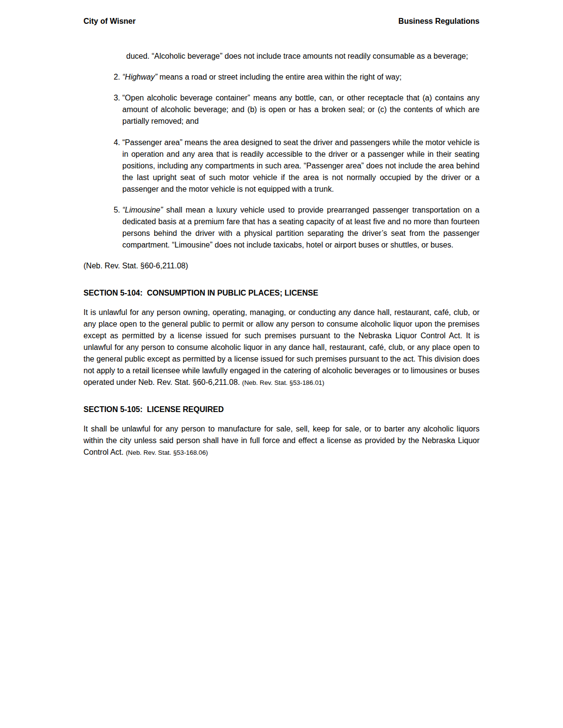City of Wisner Business Regulations
duced. “Alcoholic beverage” does not include trace amounts not readily consumable as a beverage;
“Highway” means a road or street including the entire area within the right of way;
“Open alcoholic beverage container” means any bottle, can, or other receptacle that (a) contains any amount of alcoholic beverage; and (b) is open or has a broken seal; or (c) the contents of which are partially removed; and
“Passenger area” means the area designed to seat the driver and passengers while the motor vehicle is in operation and any area that is readily accessible to the driver or a passenger while in their seating positions, including any compartments in such area. “Passenger area” does not include the area behind the last upright seat of such motor vehicle if the area is not normally occupied by the driver or a passenger and the motor vehicle is not equipped with a trunk.
“Limousine” shall mean a luxury vehicle used to provide prearranged passenger transportation on a dedicated basis at a premium fare that has a seating capacity of at least five and no more than fourteen persons behind the driver with a physical partition separating the driver’s seat from the passenger compartment. “Limousine” does not include taxicabs, hotel or airport buses or shuttles, or buses.
(Neb. Rev. Stat. §60-6,211.08)
SECTION 5-104: CONSUMPTION IN PUBLIC PLACES; LICENSE
It is unlawful for any person owning, operating, managing, or conducting any dance hall, restaurant, café, club, or any place open to the general public to permit or allow any person to consume alcoholic liquor upon the premises except as permitted by a license issued for such premises pursuant to the Nebraska Liquor Control Act. It is unlawful for any person to consume alcoholic liquor in any dance hall, restaurant, café, club, or any place open to the general public except as permitted by a license issued for such premises pursuant to the act. This division does not apply to a retail licensee while lawfully engaged in the catering of alcoholic beverages or to limousines or buses operated under Neb. Rev. Stat. §60-6,211.08. (Neb. Rev. Stat. §53-186.01)
SECTION 5-105: LICENSE REQUIRED
It shall be unlawful for any person to manufacture for sale, sell, keep for sale, or to barter any alcoholic liquors within the city unless said person shall have in full force and effect a license as provided by the Nebraska Liquor Control Act. (Neb. Rev. Stat. §53-168.06)